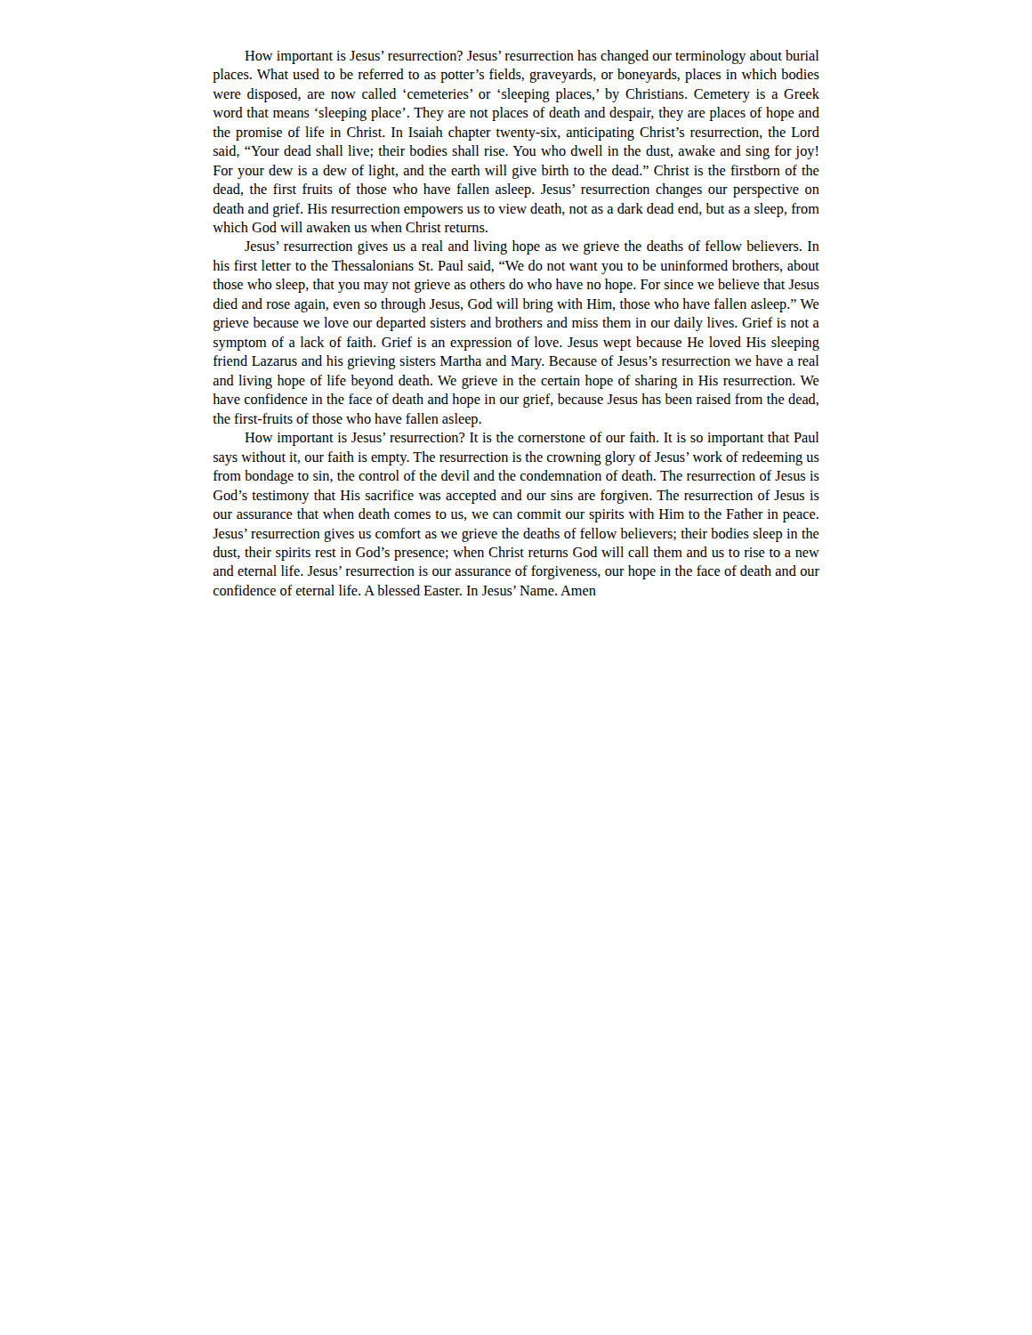How important is Jesus’ resurrection? Jesus’ resurrection has changed our terminology about burial places. What used to be referred to as potter’s fields, graveyards, or boneyards, places in which bodies were disposed, are now called ‘cemeteries’ or ‘sleeping places,’ by Christians. Cemetery is a Greek word that means ‘sleeping place’. They are not places of death and despair, they are places of hope and the promise of life in Christ. In Isaiah chapter twenty-six, anticipating Christ’s resurrection, the Lord said, “Your dead shall live; their bodies shall rise. You who dwell in the dust, awake and sing for joy! For your dew is a dew of light, and the earth will give birth to the dead.” Christ is the firstborn of the dead, the first fruits of those who have fallen asleep. Jesus’ resurrection changes our perspective on death and grief. His resurrection empowers us to view death, not as a dark dead end, but as a sleep, from which God will awaken us when Christ returns.
Jesus’ resurrection gives us a real and living hope as we grieve the deaths of fellow believers. In his first letter to the Thessalonians St. Paul said, “We do not want you to be uninformed brothers, about those who sleep, that you may not grieve as others do who have no hope. For since we believe that Jesus died and rose again, even so through Jesus, God will bring with Him, those who have fallen asleep.” We grieve because we love our departed sisters and brothers and miss them in our daily lives. Grief is not a symptom of a lack of faith. Grief is an expression of love. Jesus wept because He loved His sleeping friend Lazarus and his grieving sisters Martha and Mary. Because of Jesus’s resurrection we have a real and living hope of life beyond death. We grieve in the certain hope of sharing in His resurrection. We have confidence in the face of death and hope in our grief, because Jesus has been raised from the dead, the first-fruits of those who have fallen asleep.
How important is Jesus’ resurrection? It is the cornerstone of our faith. It is so important that Paul says without it, our faith is empty. The resurrection is the crowning glory of Jesus’ work of redeeming us from bondage to sin, the control of the devil and the condemnation of death. The resurrection of Jesus is God’s testimony that His sacrifice was accepted and our sins are forgiven. The resurrection of Jesus is our assurance that when death comes to us, we can commit our spirits with Him to the Father in peace. Jesus’ resurrection gives us comfort as we grieve the deaths of fellow believers; their bodies sleep in the dust, their spirits rest in God’s presence; when Christ returns God will call them and us to rise to a new and eternal life. Jesus’ resurrection is our assurance of forgiveness, our hope in the face of death and our confidence of eternal life. A blessed Easter. In Jesus’ Name. Amen